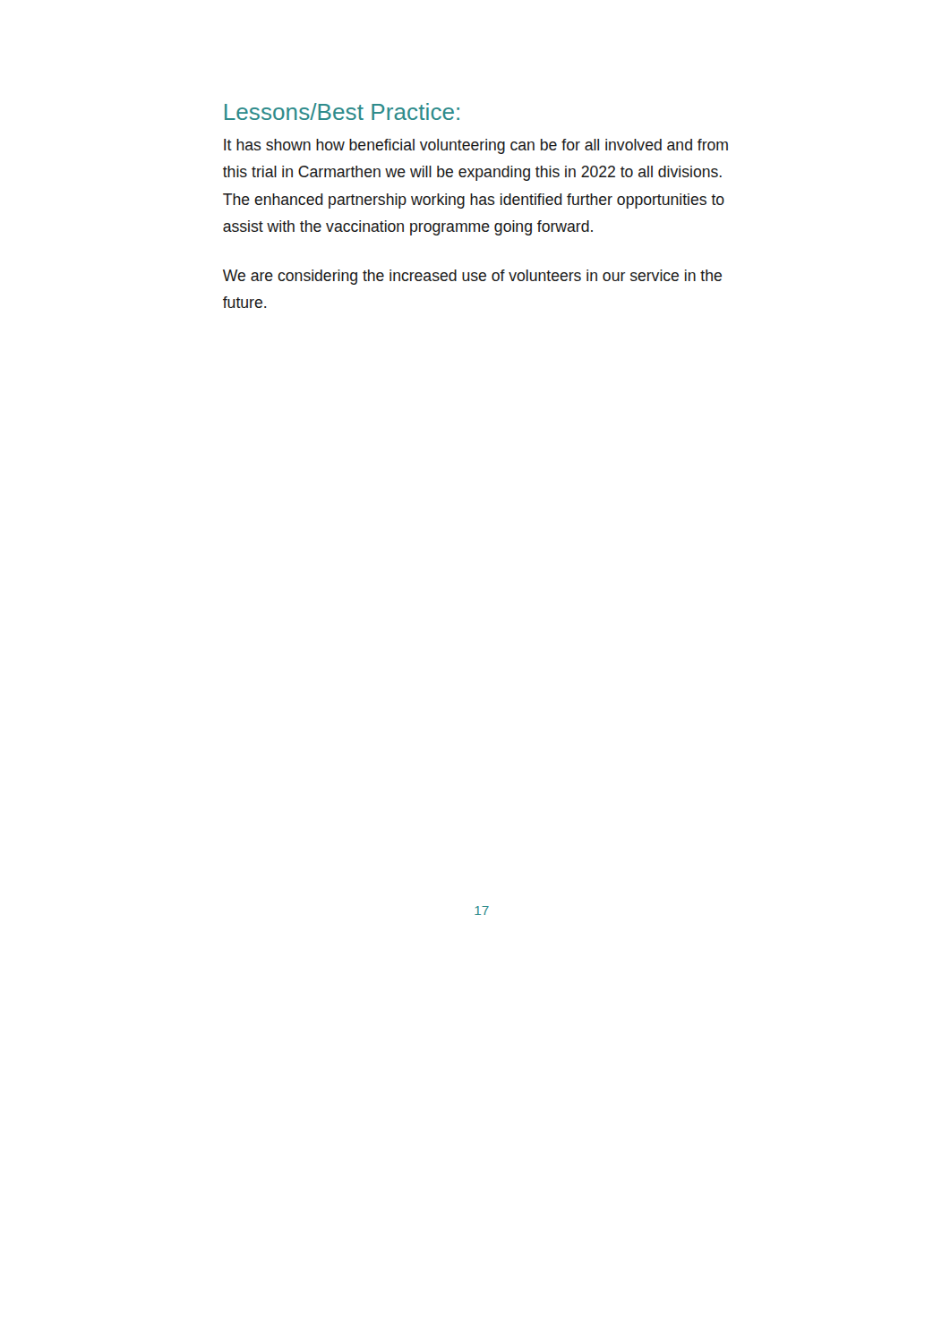Lessons/Best Practice:
It has shown how beneficial volunteering can be for all involved and from this trial in Carmarthen we will be expanding this in 2022 to all divisions. The enhanced partnership working has identified further opportunities to assist with the vaccination programme going forward.
We are considering the increased use of volunteers in our service in the future.
17